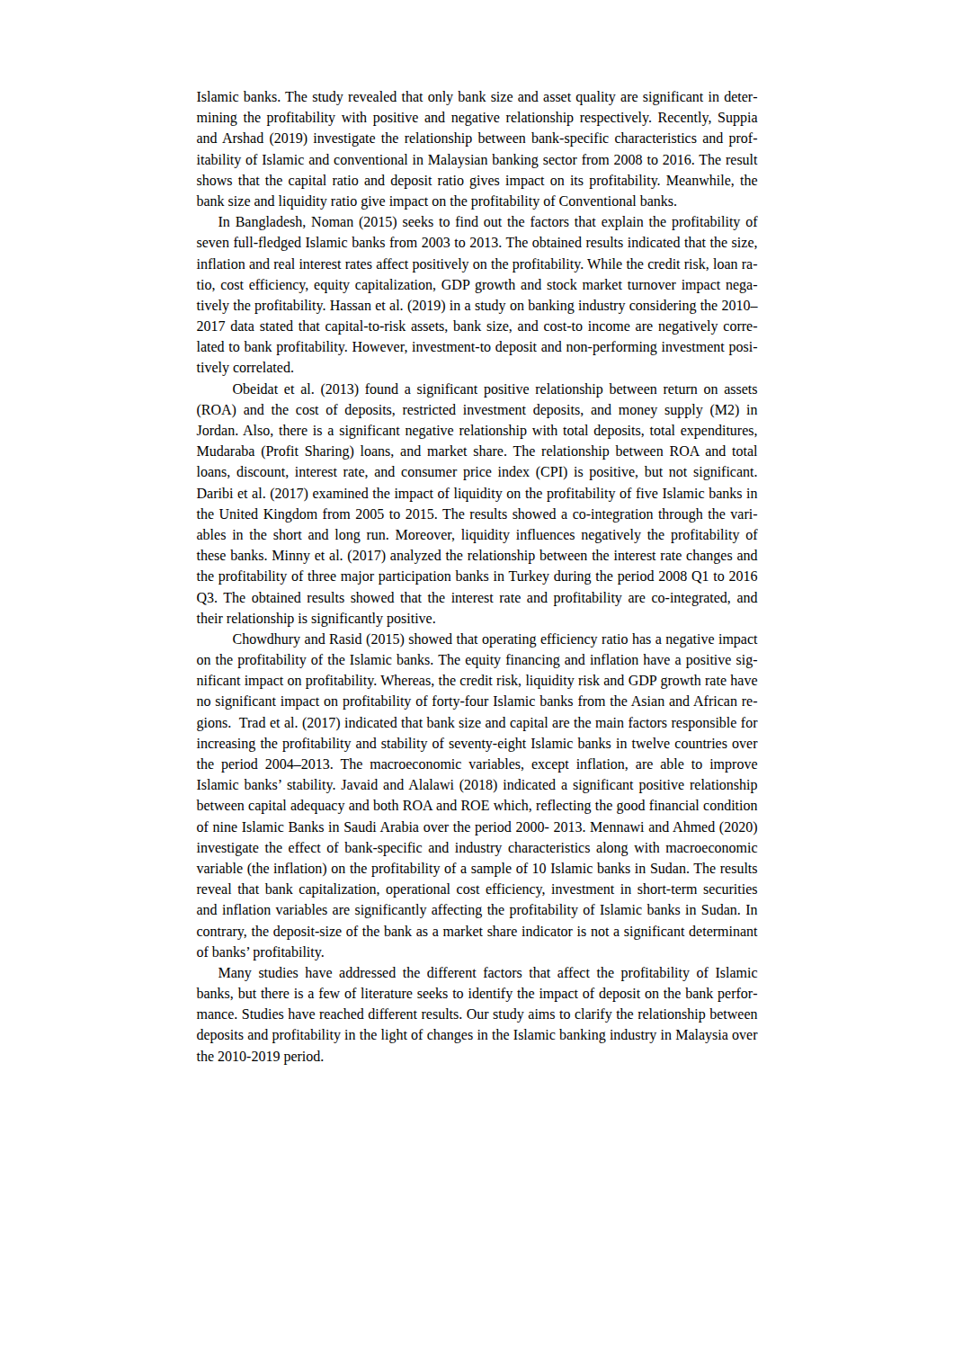Islamic banks. The study revealed that only bank size and asset quality are significant in determining the profitability with positive and negative relationship respectively. Recently, Suppia and Arshad (2019) investigate the relationship between bank-specific characteristics and profitability of Islamic and conventional in Malaysian banking sector from 2008 to 2016. The result shows that the capital ratio and deposit ratio gives impact on its profitability. Meanwhile, the bank size and liquidity ratio give impact on the profitability of Conventional banks.
In Bangladesh, Noman (2015) seeks to find out the factors that explain the profitability of seven full-fledged Islamic banks from 2003 to 2013. The obtained results indicated that the size, inflation and real interest rates affect positively on the profitability. While the credit risk, loan ratio, cost efficiency, equity capitalization, GDP growth and stock market turnover impact negatively the profitability. Hassan et al. (2019) in a study on banking industry considering the 2010–2017 data stated that capital-to-risk assets, bank size, and cost-to income are negatively correlated to bank profitability. However, investment-to deposit and non-performing investment positively correlated.
Obeidat et al. (2013) found a significant positive relationship between return on assets (ROA) and the cost of deposits, restricted investment deposits, and money supply (M2) in Jordan. Also, there is a significant negative relationship with total deposits, total expenditures, Mudaraba (Profit Sharing) loans, and market share. The relationship between ROA and total loans, discount, interest rate, and consumer price index (CPI) is positive, but not significant. Daribi et al. (2017) examined the impact of liquidity on the profitability of five Islamic banks in the United Kingdom from 2005 to 2015. The results showed a co-integration through the variables in the short and long run. Moreover, liquidity influences negatively the profitability of these banks. Minny et al. (2017) analyzed the relationship between the interest rate changes and the profitability of three major participation banks in Turkey during the period 2008 Q1 to 2016 Q3. The obtained results showed that the interest rate and profitability are co-integrated, and their relationship is significantly positive.
Chowdhury and Rasid (2015) showed that operating efficiency ratio has a negative impact on the profitability of the Islamic banks. The equity financing and inflation have a positive significant impact on profitability. Whereas, the credit risk, liquidity risk and GDP growth rate have no significant impact on profitability of forty-four Islamic banks from the Asian and African regions. Trad et al. (2017) indicated that bank size and capital are the main factors responsible for increasing the profitability and stability of seventy-eight Islamic banks in twelve countries over the period 2004–2013. The macroeconomic variables, except inflation, are able to improve Islamic banks’ stability. Javaid and Alalawi (2018) indicated a significant positive relationship between capital adequacy and both ROA and ROE which, reflecting the good financial condition of nine Islamic Banks in Saudi Arabia over the period 2000- 2013. Mennawi and Ahmed (2020) investigate the effect of bank-specific and industry characteristics along with macroeconomic variable (the inflation) on the profitability of a sample of 10 Islamic banks in Sudan. The results reveal that bank capitalization, operational cost efficiency, investment in short-term securities and inflation variables are significantly affecting the profitability of Islamic banks in Sudan. In contrary, the deposit-size of the bank as a market share indicator is not a significant determinant of banks’ profitability.
Many studies have addressed the different factors that affect the profitability of Islamic banks, but there is a few of literature seeks to identify the impact of deposit on the bank performance. Studies have reached different results. Our study aims to clarify the relationship between deposits and profitability in the light of changes in the Islamic banking industry in Malaysia over the 2010-2019 period.